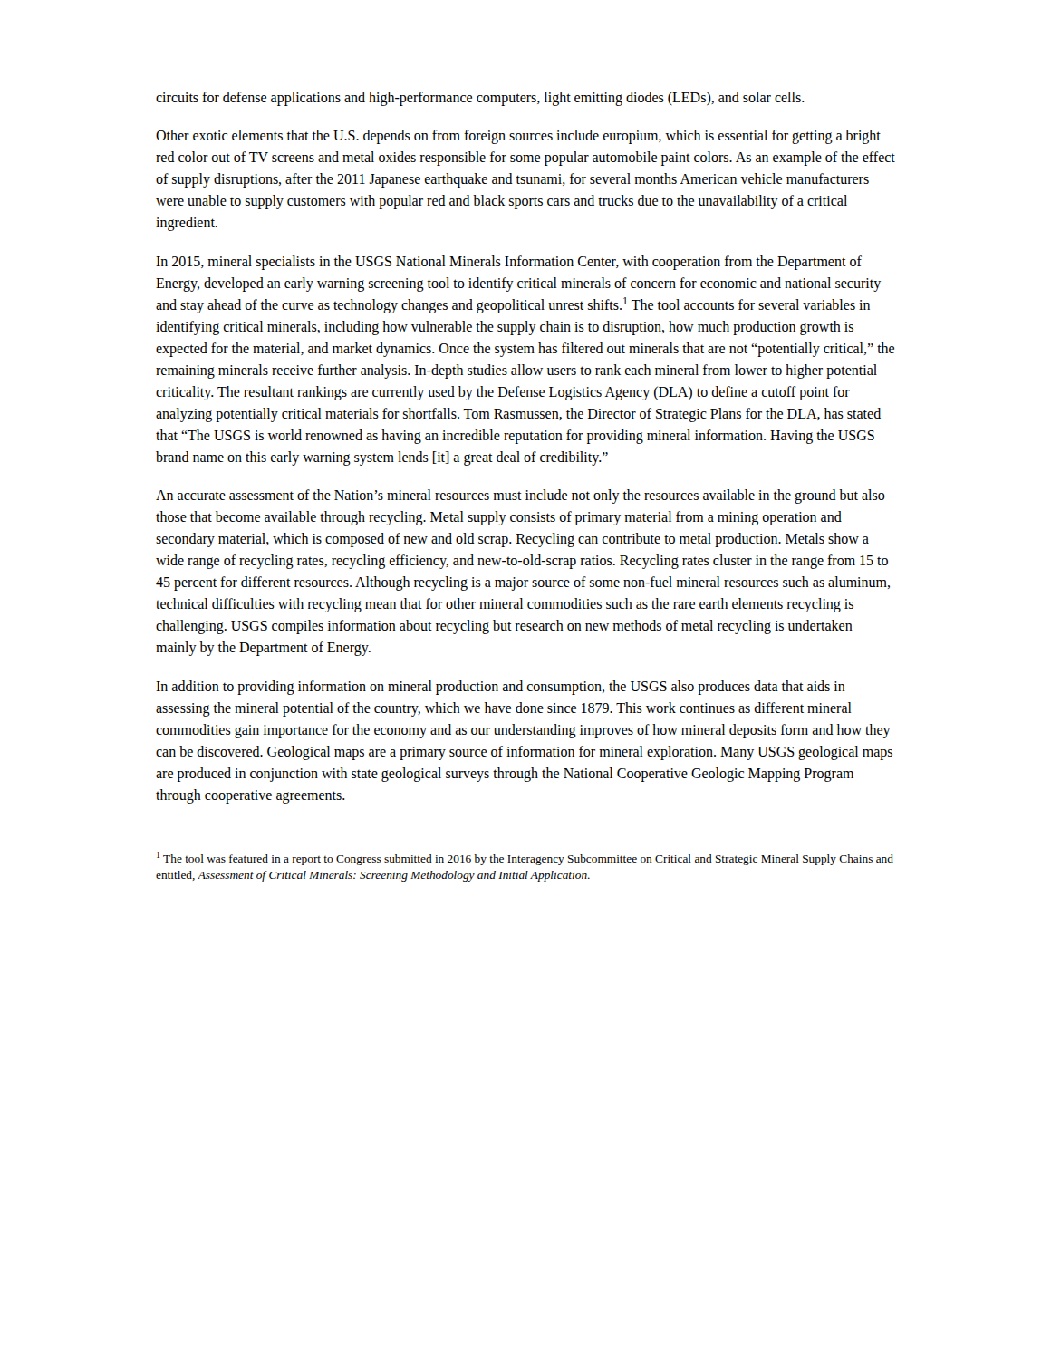circuits for defense applications and high-performance computers, light emitting diodes (LEDs), and solar cells.
Other exotic elements that the U.S. depends on from foreign sources include europium, which is essential for getting a bright red color out of TV screens and metal oxides responsible for some popular automobile paint colors. As an example of the effect of supply disruptions, after the 2011 Japanese earthquake and tsunami, for several months American vehicle manufacturers were unable to supply customers with popular red and black sports cars and trucks due to the unavailability of a critical ingredient.
In 2015, mineral specialists in the USGS National Minerals Information Center, with cooperation from the Department of Energy, developed an early warning screening tool to identify critical minerals of concern for economic and national security and stay ahead of the curve as technology changes and geopolitical unrest shifts.1 The tool accounts for several variables in identifying critical minerals, including how vulnerable the supply chain is to disruption, how much production growth is expected for the material, and market dynamics. Once the system has filtered out minerals that are not “potentially critical,” the remaining minerals receive further analysis. In-depth studies allow users to rank each mineral from lower to higher potential criticality. The resultant rankings are currently used by the Defense Logistics Agency (DLA) to define a cutoff point for analyzing potentially critical materials for shortfalls. Tom Rasmussen, the Director of Strategic Plans for the DLA, has stated that “The USGS is world renowned as having an incredible reputation for providing mineral information. Having the USGS brand name on this early warning system lends [it] a great deal of credibility.”
An accurate assessment of the Nation’s mineral resources must include not only the resources available in the ground but also those that become available through recycling. Metal supply consists of primary material from a mining operation and secondary material, which is composed of new and old scrap. Recycling can contribute to metal production. Metals show a wide range of recycling rates, recycling efficiency, and new-to-old-scrap ratios. Recycling rates cluster in the range from 15 to 45 percent for different resources. Although recycling is a major source of some non-fuel mineral resources such as aluminum, technical difficulties with recycling mean that for other mineral commodities such as the rare earth elements recycling is challenging. USGS compiles information about recycling but research on new methods of metal recycling is undertaken mainly by the Department of Energy.
In addition to providing information on mineral production and consumption, the USGS also produces data that aids in assessing the mineral potential of the country, which we have done since 1879. This work continues as different mineral commodities gain importance for the economy and as our understanding improves of how mineral deposits form and how they can be discovered. Geological maps are a primary source of information for mineral exploration. Many USGS geological maps are produced in conjunction with state geological surveys through the National Cooperative Geologic Mapping Program through cooperative agreements.
1 The tool was featured in a report to Congress submitted in 2016 by the Interagency Subcommittee on Critical and Strategic Mineral Supply Chains and entitled, Assessment of Critical Minerals: Screening Methodology and Initial Application.